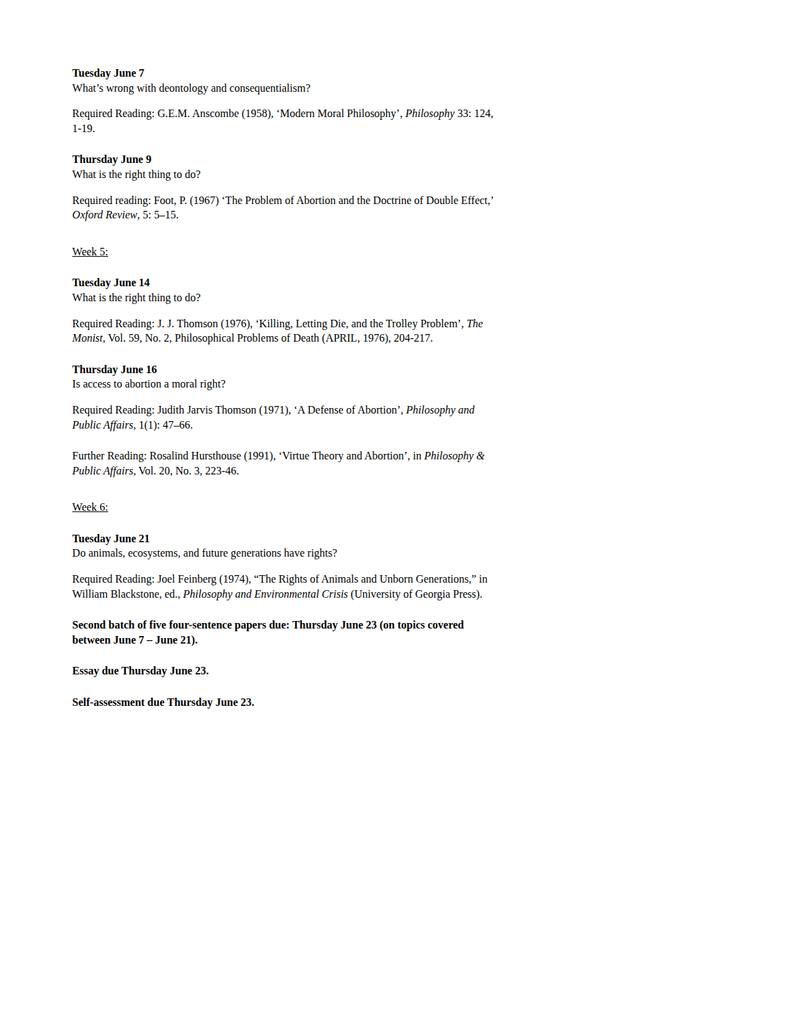Tuesday June 7
What’s wrong with deontology and consequentialism?
Required Reading: G.E.M. Anscombe (1958), ‘Modern Moral Philosophy’, Philosophy 33: 124, 1-19.
Thursday June 9
What is the right thing to do?
Required reading: Foot, P. (1967) ‘The Problem of Abortion and the Doctrine of Double Effect,’ Oxford Review, 5: 5–15.
Week 5:
Tuesday June 14
What is the right thing to do?
Required Reading: J. J. Thomson (1976), ‘Killing, Letting Die, and the Trolley Problem’, The Monist, Vol. 59, No. 2, Philosophical Problems of Death (APRIL, 1976), 204-217.
Thursday June 16
Is access to abortion a moral right?
Required Reading: Judith Jarvis Thomson (1971), ‘A Defense of Abortion’, Philosophy and Public Affairs, 1(1): 47–66.
Further Reading: Rosalind Hursthouse (1991), ‘Virtue Theory and Abortion’, in Philosophy & Public Affairs, Vol. 20, No. 3, 223-46.
Week 6:
Tuesday June 21
Do animals, ecosystems, and future generations have rights?
Required Reading: Joel Feinberg (1974), “The Rights of Animals and Unborn Generations,” in William Blackstone, ed., Philosophy and Environmental Crisis (University of Georgia Press).
Second batch of five four-sentence papers due: Thursday June 23 (on topics covered between June 7 – June 21).
Essay due Thursday June 23.
Self-assessment due Thursday June 23.